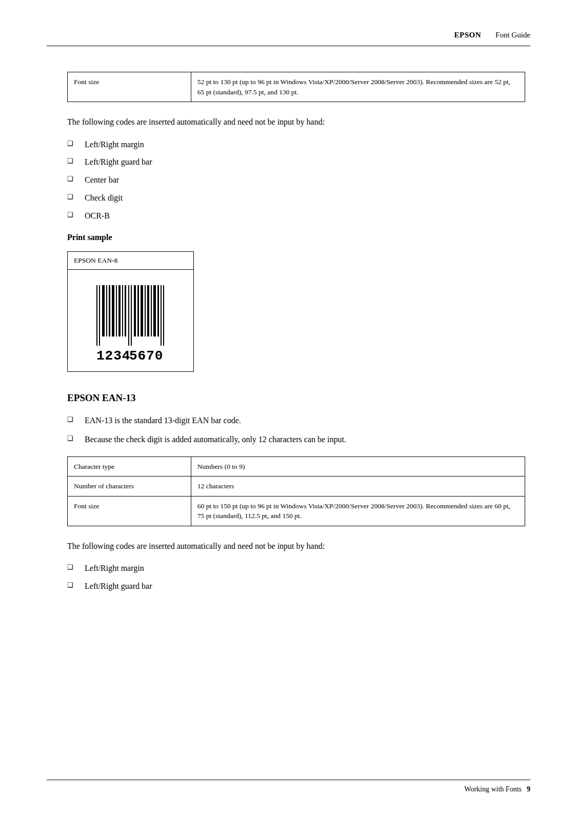EPSON Font Guide
| Font size | 52 pt to 130 pt (up to 96 pt in Windows Vista/XP/2000/Server 2008/Server 2003). Recommended sizes are 52 pt, 65 pt (standard), 97.5 pt, and 130 pt. |
The following codes are inserted automatically and need not be input by hand:
Left/Right margin
Left/Right guard bar
Center bar
Check digit
OCR-B
Print sample
EPSON EAN-8
1234 5670
EPSON EAN-13
EAN-13 is the standard 13-digit EAN bar code.
Because the check digit is added automatically, only 12 characters can be input.
| Character type | Numbers (0 to 9) |
| Number of characters | 12 characters |
| Font size | 60 pt to 150 pt (up to 96 pt in Windows Vista/XP/2000/Server 2008/Server 2003). Recommended sizes are 60 pt, 75 pt (standard), 112.5 pt, and 150 pt. |
The following codes are inserted automatically and need not be input by hand:
Left/Right margin
Left/Right guard bar
Working with Fonts9